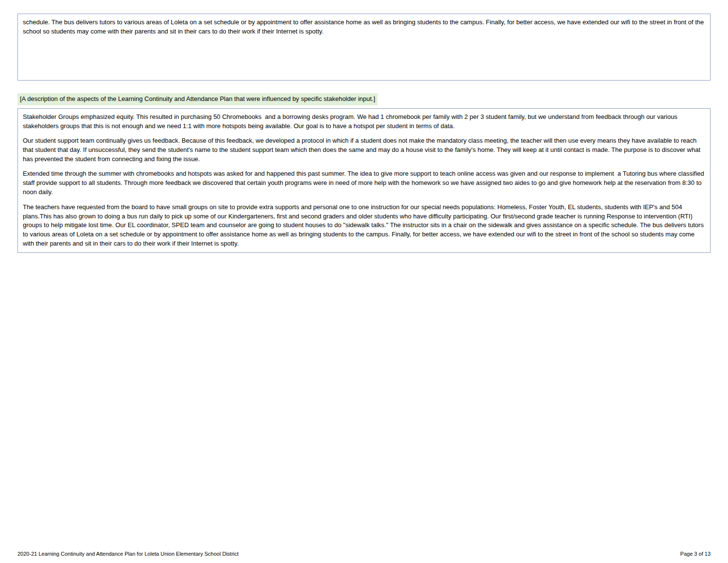schedule. The bus delivers tutors to various areas of Loleta on a set schedule or by appointment to offer assistance home as well as bringing students to the campus. Finally, for better access, we have extended our wifi to the street in front of the school so students may come with their parents and sit in their cars to do their work if their Internet is spotty.
[A description of the aspects of the Learning Continuity and Attendance Plan that were influenced by specific stakeholder input.]
Stakeholder Groups emphasized equity. This resulted in purchasing 50 Chromebooks and a borrowing desks program. We had 1 chromebook per family with 2 per 3 student family, but we understand from feedback through our various stakeholders groups that this is not enough and we need 1:1 with more hotspots being available. Our goal is to have a hotspot per student in terms of data.
Our student support team continually gives us feedback. Because of this feedback, we developed a protocol in which if a student does not make the mandatory class meeting, the teacher will then use every means they have available to reach that student that day. If unsuccessful, they send the student's name to the student support team which then does the same and may do a house visit to the family's home. They will keep at it until contact is made. The purpose is to discover what has prevented the student from connecting and fixing the issue.
Extended time through the summer with chromebooks and hotspots was asked for and happened this past summer. The idea to give more support to teach online access was given and our response to implement a Tutoring bus where classified staff provide support to all students. Through more feedback we discovered that certain youth programs were in need of more help with the homework so we have assigned two aides to go and give homework help at the reservation from 8:30 to noon daily.
The teachers have requested from the board to have small groups on site to provide extra supports and personal one to one instruction for our special needs populations: Homeless, Foster Youth, EL students, students with IEP's and 504 plans.This has also grown to doing a bus run daily to pick up some of our Kindergarteners, first and second graders and older students who have difficulty participating. Our first/second grade teacher is running Response to intervention (RTI) groups to help mitigate lost time. Our EL coordinator, SPED team and counselor are going to student houses to do "sidewalk talks." The instructor sits in a chair on the sidewalk and gives assistance on a specific schedule. The bus delivers tutors to various areas of Loleta on a set schedule or by appointment to offer assistance home as well as bringing students to the campus. Finally, for better access, we have extended our wifi to the street in front of the school so students may come with their parents and sit in their cars to do their work if their Internet is spotty.
2020-21 Learning Continuity and Attendance Plan for Loleta Union Elementary School District
Page 3 of 13